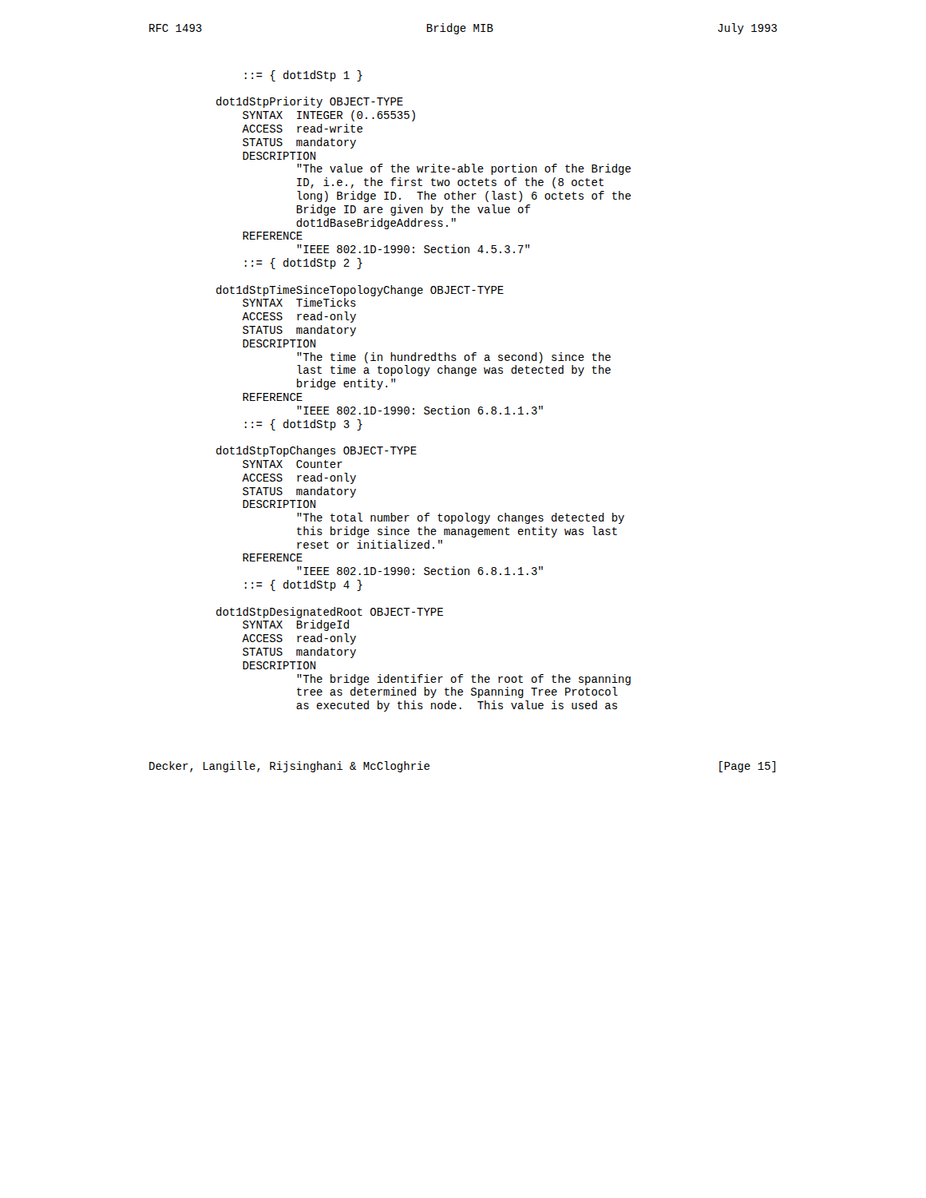RFC 1493 Bridge MIB July 1993
              ::= { dot1dStp 1 }

          dot1dStpPriority OBJECT-TYPE
              SYNTAX  INTEGER (0..65535)
              ACCESS  read-write
              STATUS  mandatory
              DESCRIPTION
                      "The value of the write-able portion of the Bridge
                      ID, i.e., the first two octets of the (8 octet
                      long) Bridge ID.  The other (last) 6 octets of the
                      Bridge ID are given by the value of
                      dot1dBaseBridgeAddress."
              REFERENCE
                      "IEEE 802.1D-1990: Section 4.5.3.7"
              ::= { dot1dStp 2 }

          dot1dStpTimeSinceTopologyChange OBJECT-TYPE
              SYNTAX  TimeTicks
              ACCESS  read-only
              STATUS  mandatory
              DESCRIPTION
                      "The time (in hundredths of a second) since the
                      last time a topology change was detected by the
                      bridge entity."
              REFERENCE
                      "IEEE 802.1D-1990: Section 6.8.1.1.3"
              ::= { dot1dStp 3 }

          dot1dStpTopChanges OBJECT-TYPE
              SYNTAX  Counter
              ACCESS  read-only
              STATUS  mandatory
              DESCRIPTION
                      "The total number of topology changes detected by
                      this bridge since the management entity was last
                      reset or initialized."
              REFERENCE
                      "IEEE 802.1D-1990: Section 6.8.1.1.3"
              ::= { dot1dStp 4 }

          dot1dStpDesignatedRoot OBJECT-TYPE
              SYNTAX  BridgeId
              ACCESS  read-only
              STATUS  mandatory
              DESCRIPTION
                      "The bridge identifier of the root of the spanning
                      tree as determined by the Spanning Tree Protocol
                      as executed by this node.  This value is used as
    
Decker, Langille, Rijsinghani & McCloghrie [Page 15]